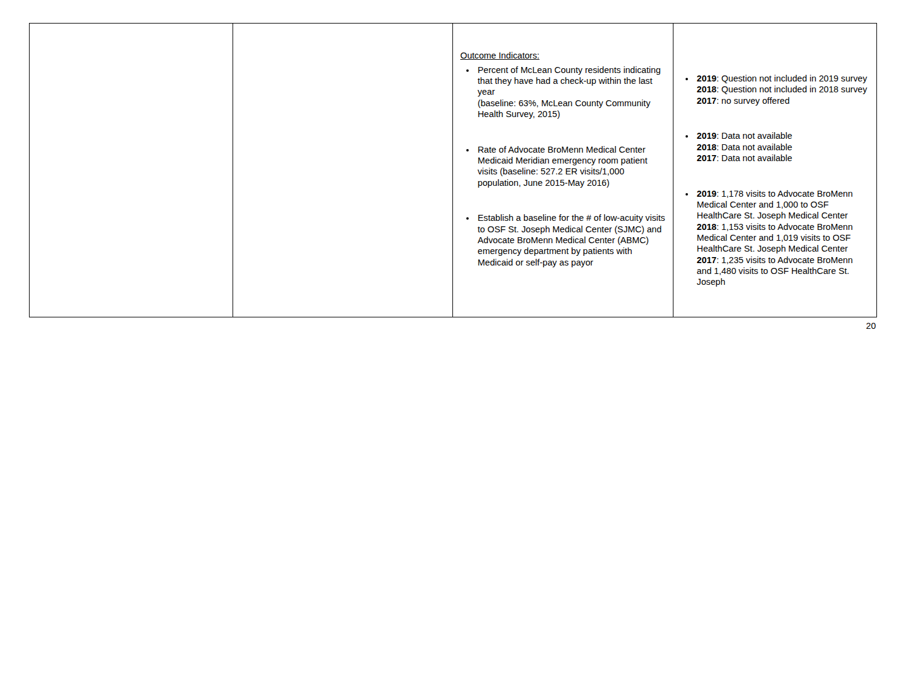| | | Outcome Indicators: Percent of McLean County residents indicating that they have had a check-up within the last year (baseline: 63%, McLean County Community Health Survey, 2015) Rate of Advocate BroMenn Medical Center Medicaid Meridian emergency room patient visits (baseline: 527.2 ER visits/1,000 population, June 2015-May 2016) Establish a baseline for the # of low-acuity visits to OSF St. Joseph Medical Center (SJMC) and Advocate BroMenn Medical Center (ABMC) emergency department by patients with Medicaid or self-pay as payor | 2019 : Question not included in 2019 survey 2018 : Question not included in 2018 survey 2017 : no survey offered 2019 : Data not available 2018 : Data not available 2017 : Data not available 2019 : 1,178 visits to Advocate BroMenn Medical Center and 1,000 to OSF HealthCare St. Joseph Medical Center 2018 : 1,153 visits to Advocate BroMenn Medical Center and 1,019 visits to OSF HealthCare St. Joseph Medical Center 2017 : 1,235 visits to Advocate BroMenn and 1,480 visits to OSF HealthCare St. Joseph |
20